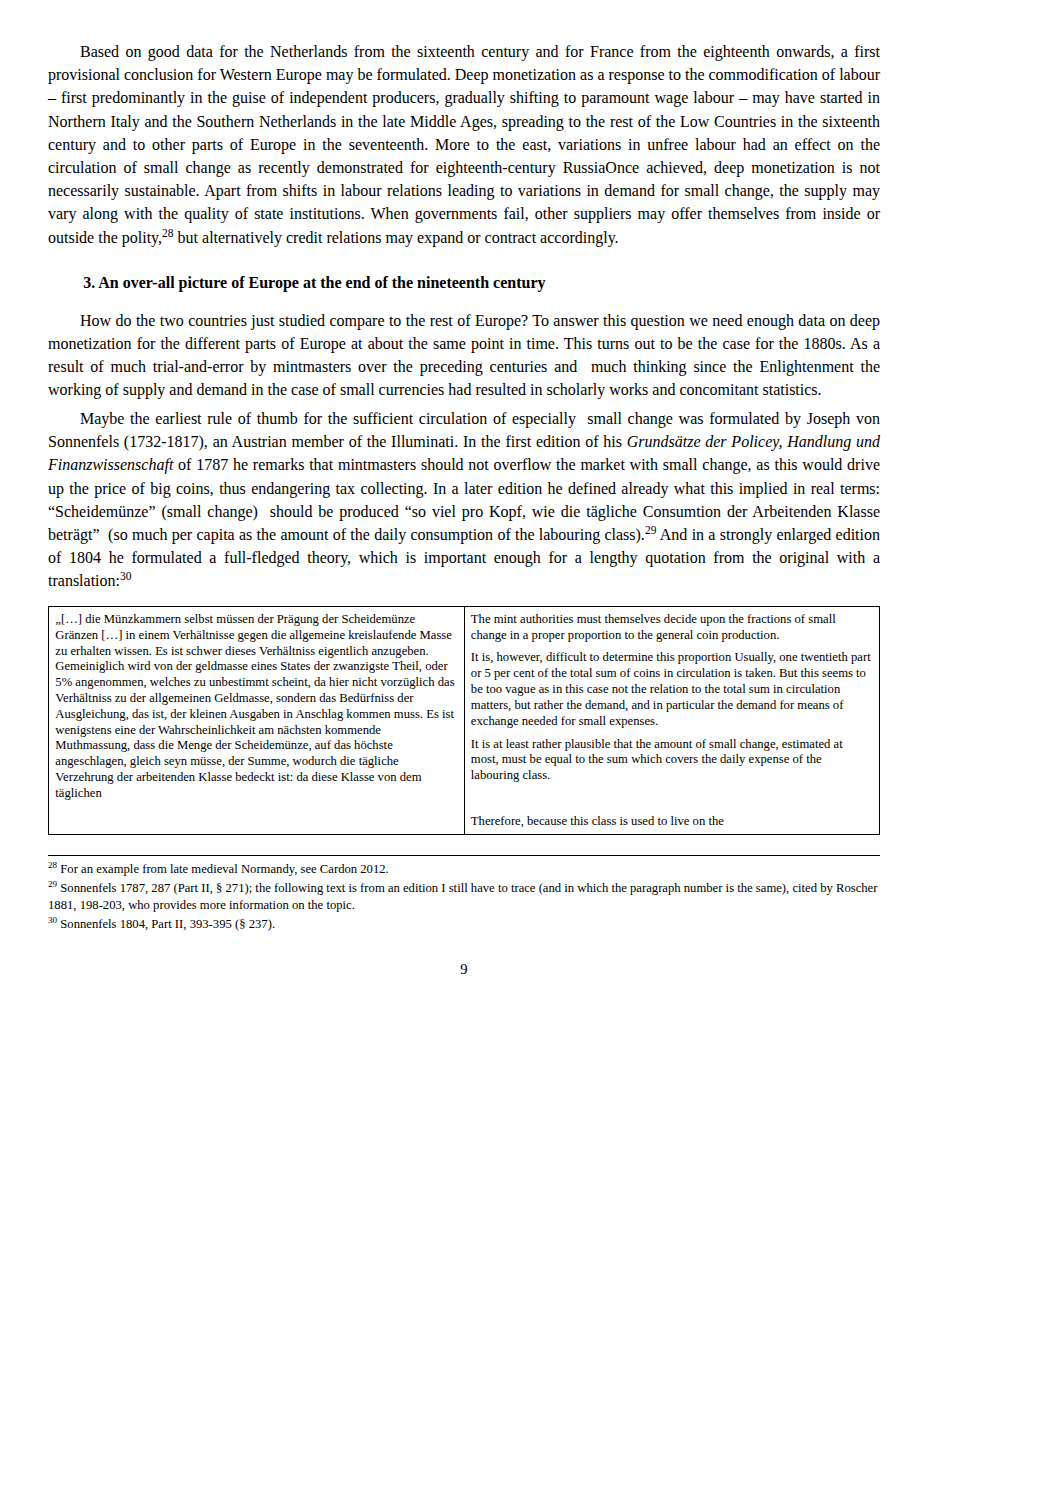Based on good data for the Netherlands from the sixteenth century and for France from the eighteenth onwards, a first provisional conclusion for Western Europe may be formulated. Deep monetization as a response to the commodification of labour – first predominantly in the guise of independent producers, gradually shifting to paramount wage labour – may have started in Northern Italy and the Southern Netherlands in the late Middle Ages, spreading to the rest of the Low Countries in the sixteenth century and to other parts of Europe in the seventeenth. More to the east, variations in unfree labour had an effect on the circulation of small change as recently demonstrated for eighteenth-century RussiaOnce achieved, deep monetization is not necessarily sustainable. Apart from shifts in labour relations leading to variations in demand for small change, the supply may vary along with the quality of state institutions. When governments fail, other suppliers may offer themselves from inside or outside the polity,28 but alternatively credit relations may expand or contract accordingly.
3. An over-all picture of Europe at the end of the nineteenth century
How do the two countries just studied compare to the rest of Europe? To answer this question we need enough data on deep monetization for the different parts of Europe at about the same point in time. This turns out to be the case for the 1880s. As a result of much trial-and-error by mintmasters over the preceding centuries and much thinking since the Enlightenment the working of supply and demand in the case of small currencies had resulted in scholarly works and concomitant statistics.
Maybe the earliest rule of thumb for the sufficient circulation of especially small change was formulated by Joseph von Sonnenfels (1732-1817), an Austrian member of the Illuminati. In the first edition of his Grundsätze der Policey, Handlung und Finanzwissenschaft of 1787 he remarks that mintmasters should not overflow the market with small change, as this would drive up the price of big coins, thus endangering tax collecting. In a later edition he defined already what this implied in real terms: “Scheidemünze” (small change) should be produced “so viel pro Kopf, wie die tägliche Consumtion der Arbeitenden Klasse beträgt” (so much per capita as the amount of the daily consumption of the labouring class).29 And in a strongly enlarged edition of 1804 he formulated a full-fledged theory, which is important enough for a lengthy quotation from the original with a translation:30
| „[…] die Münzkammern selbst müssen der Prägung der Scheidemünze Gränzen […] in einem Verhältnisse gegen die allgemeine kreislaufende Masse zu erhalten wissen. Es ist schwer dieses Verhältniss eigentlich anzugeben. Gemeiniglich wird von der geldmasse eines States der zwanzigste Theil, oder 5% angenommen, welches zu unbestimmt scheint, da hier nicht vorzüglich das Verhältniss zu der allgemeinen Geldmasse, sondern das Bedürfniss der Ausgleichung, das ist, der kleinen Ausgaben in Anschlag kommen muss. Es ist wenigstens eine der Wahrscheinlichkeit am nächsten kommende Muthmassung, dass die Menge der Scheidemünze, auf das höchste angeschlagen, gleich seyn müsse, der Summe, wodurch die tägliche Verzehrung der arbeitenden Klasse bedeckt ist: da diese Klasse von dem täglichen | The mint authorities must themselves decide upon the fractions of small change in a proper proportion to the general coin production. It is, however, difficult to determine this proportion Usually, one twentieth part or 5 per cent of the total sum of coins in circulation is taken. But this seems to be too vague as in this case not the relation to the total sum in circulation matters, but rather the demand, and in particular the demand for means of exchange needed for small expenses. It is at least rather plausible that the amount of small change, estimated at most, must be equal to the sum which covers the daily expense of the labouring class. Therefore, because this class is used to live on the |
28 For an example from late medieval Normandy, see Cardon 2012.
29 Sonnenfels 1787, 287 (Part II, § 271); the following text is from an edition I still have to trace (and in which the paragraph number is the same), cited by Roscher 1881, 198-203, who provides more information on the topic.
30 Sonnenfels 1804, Part II, 393-395 (§ 237).
9